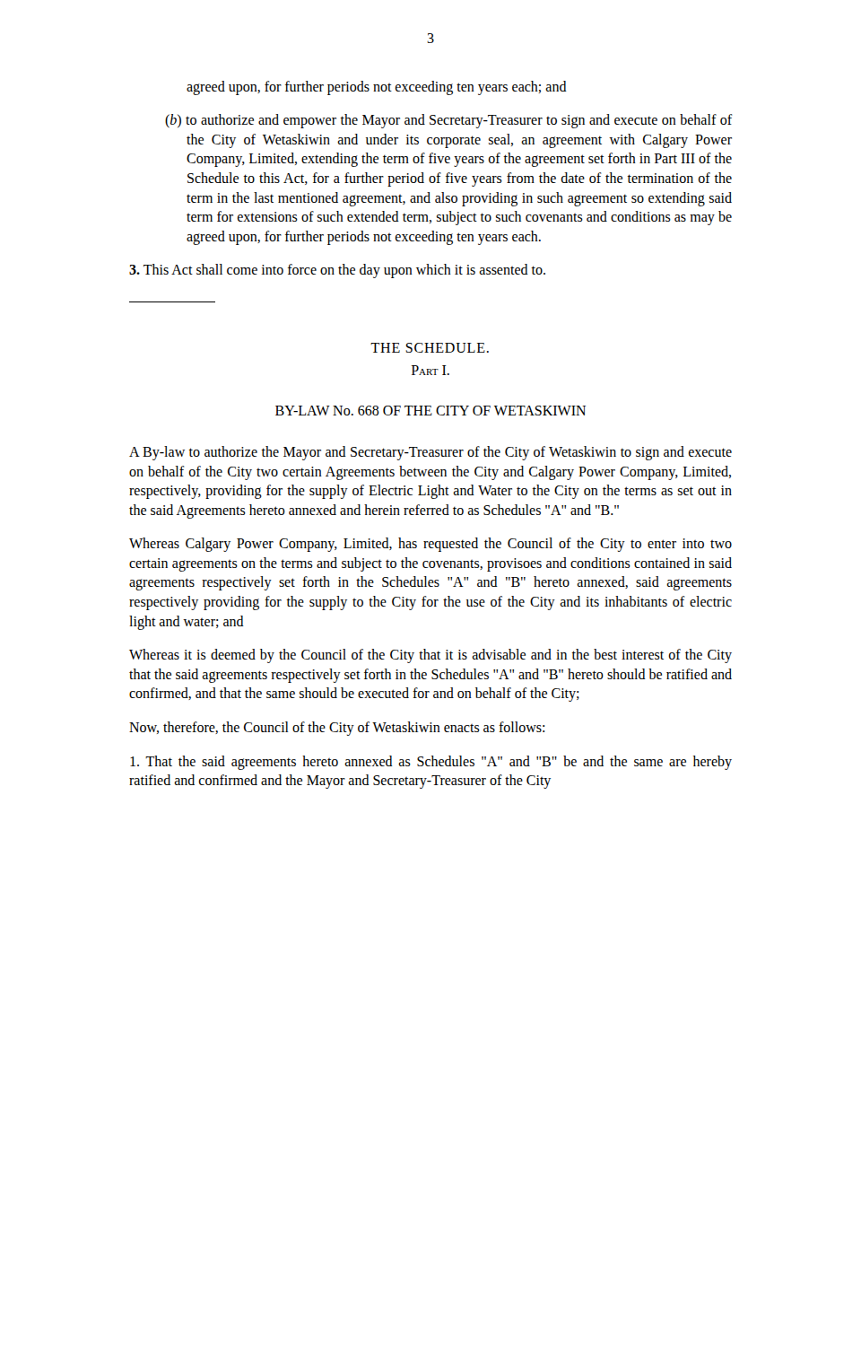3
agreed upon, for further periods not exceeding ten years each; and
(b) to authorize and empower the Mayor and Secretary-Treasurer to sign and execute on behalf of the City of Wetaskiwin and under its corporate seal, an agreement with Calgary Power Company, Limited, extending the term of five years of the agreement set forth in Part III of the Schedule to this Act, for a further period of five years from the date of the termination of the term in the last mentioned agreement, and also providing in such agreement so extending said term for extensions of such extended term, subject to such covenants and conditions as may be agreed upon, for further periods not exceeding ten years each.
3. This Act shall come into force on the day upon which it is assented to.
THE SCHEDULE.
Part I.
BY-LAW No. 668 OF THE CITY OF WETASKIWIN
A By-law to authorize the Mayor and Secretary-Treasurer of the City of Wetaskiwin to sign and execute on behalf of the City two certain Agreements between the City and Calgary Power Company, Limited, respectively, providing for the supply of Electric Light and Water to the City on the terms as set out in the said Agreements hereto annexed and herein referred to as Schedules "A" and "B."
Whereas Calgary Power Company, Limited, has requested the Council of the City to enter into two certain agreements on the terms and subject to the covenants, provisoes and conditions contained in said agreements respectively set forth in the Schedules "A" and "B" hereto annexed, said agreements respectively providing for the supply to the City for the use of the City and its inhabitants of electric light and water; and
Whereas it is deemed by the Council of the City that it is advisable and in the best interest of the City that the said agreements respectively set forth in the Schedules "A" and "B" hereto should be ratified and confirmed, and that the same should be executed for and on behalf of the City;
Now, therefore, the Council of the City of Wetaskiwin enacts as follows:
1. That the said agreements hereto annexed as Schedules "A" and "B" be and the same are hereby ratified and confirmed and the Mayor and Secretary-Treasurer of the City